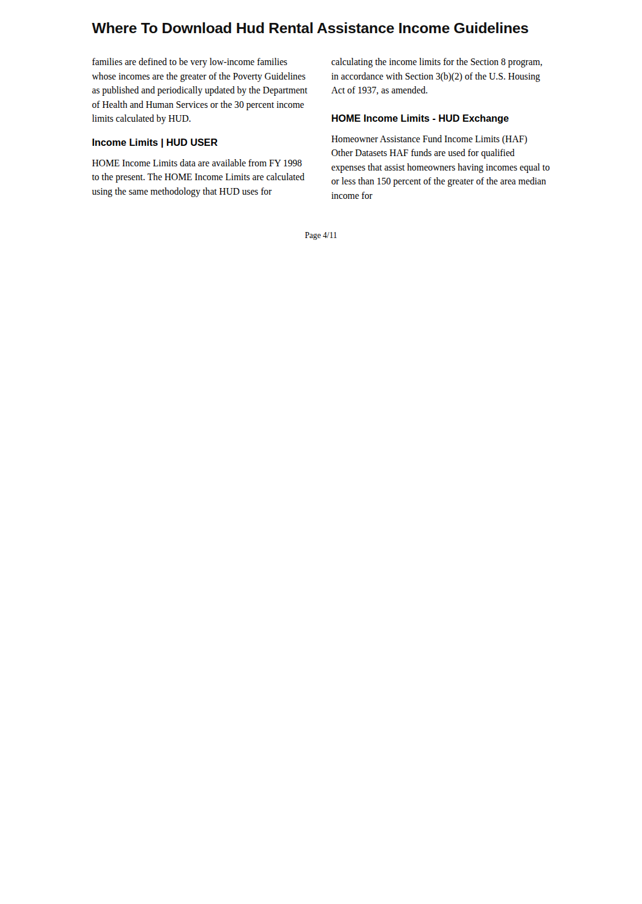Where To Download Hud Rental Assistance Income Guidelines
families are defined to be very low-income families whose incomes are the greater of the Poverty Guidelines as published and periodically updated by the Department of Health and Human Services or the 30 percent income limits calculated by HUD.
Income Limits | HUD USER
HOME Income Limits data are available from FY 1998 to the present. The HOME Income Limits are calculated using the same methodology that HUD uses for calculating the income limits for the Section 8 program, in accordance with Section 3(b)(2) of the U.S. Housing Act of 1937, as amended.
HOME Income Limits - HUD Exchange
Homeowner Assistance Fund Income Limits (HAF) Other Datasets HAF funds are used for qualified expenses that assist homeowners having incomes equal to or less than 150 percent of the greater of the area median income for
Page 4/11